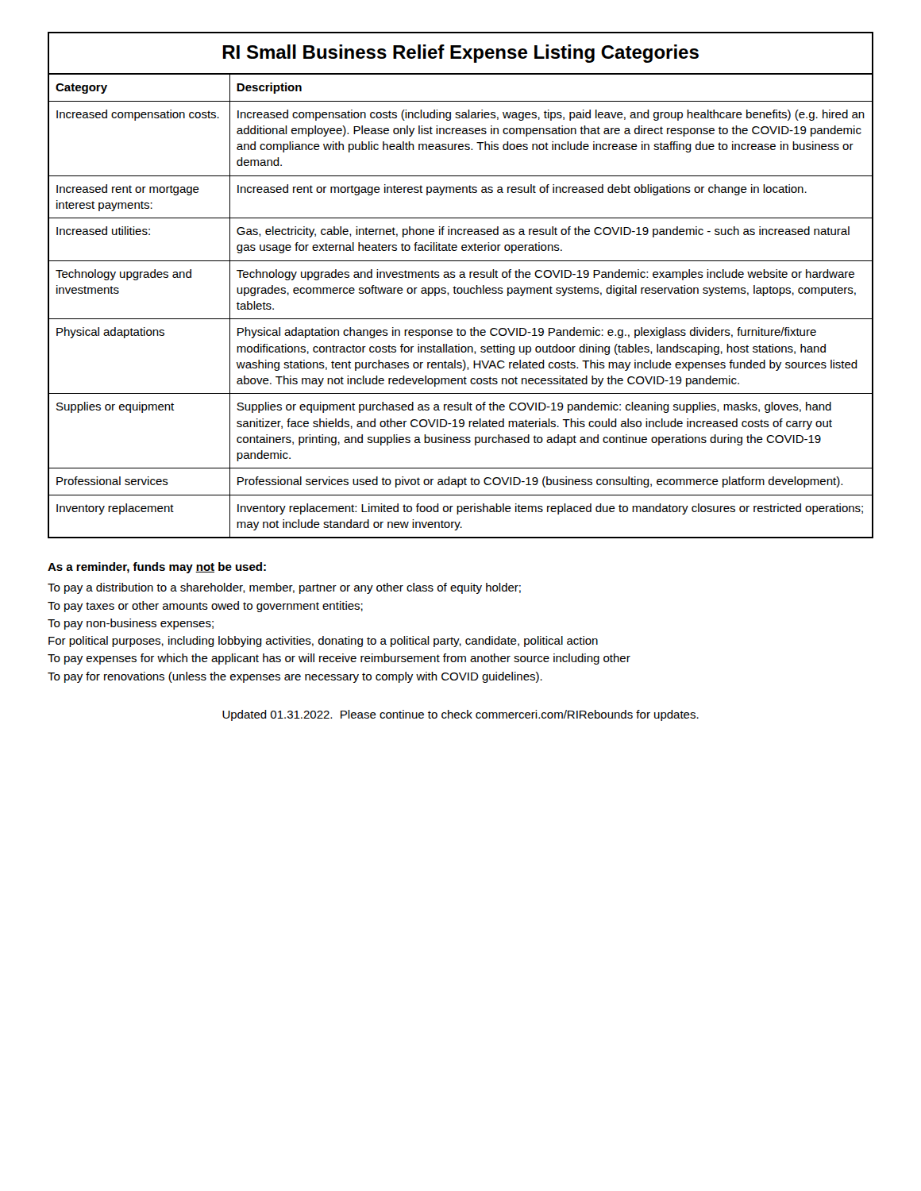RI Small Business Relief Expense Listing Categories
| Category | Description |
| --- | --- |
| Increased compensation costs. | Increased compensation costs (including salaries, wages, tips, paid leave, and group healthcare benefits) (e.g. hired an additional employee). Please only list increases in compensation that are a direct response to the COVID-19 pandemic and compliance with public health measures. This does not include increase in staffing due to increase in business or demand. |
| Increased rent or mortgage interest payments: | Increased rent or mortgage interest payments as a result of increased debt obligations or change in location. |
| Increased utilities: | Gas, electricity, cable, internet, phone if increased as a result of the COVID-19 pandemic - such as increased natural gas usage for external heaters to facilitate exterior operations. |
| Technology upgrades and investments | Technology upgrades and investments as a result of the COVID-19 Pandemic: examples include website or hardware upgrades, ecommerce software or apps, touchless payment systems, digital reservation systems, laptops, computers, tablets. |
| Physical adaptations | Physical adaptation changes in response to the COVID-19 Pandemic: e.g., plexiglass dividers, furniture/fixture modifications, contractor costs for installation, setting up outdoor dining (tables, landscaping, host stations, hand washing stations, tent purchases or rentals), HVAC related costs. This may include expenses funded by sources listed above. This may not include redevelopment costs not necessitated by the COVID-19 pandemic. |
| Supplies or equipment | Supplies or equipment purchased as a result of the COVID-19 pandemic: cleaning supplies, masks, gloves, hand sanitizer, face shields, and other COVID-19 related materials. This could also include increased costs of carry out containers, printing, and supplies a business purchased to adapt and continue operations during the COVID-19 pandemic. |
| Professional services | Professional services used to pivot or adapt to COVID-19 (business consulting, ecommerce platform development). |
| Inventory replacement | Inventory replacement: Limited to food or perishable items replaced due to mandatory closures or restricted operations; may not include standard or new inventory. |
As a reminder, funds may not be used:
To pay a distribution to a shareholder, member, partner or any other class of equity holder;
To pay taxes or other amounts owed to government entities;
To pay non-business expenses;
For political purposes, including lobbying activities, donating to a political party, candidate, political action
To pay expenses for which the applicant has or will receive reimbursement from another source including other
To pay for renovations (unless the expenses are necessary to comply with COVID guidelines).
Updated 01.31.2022. Please continue to check commerceri.com/RIRebounds for updates.